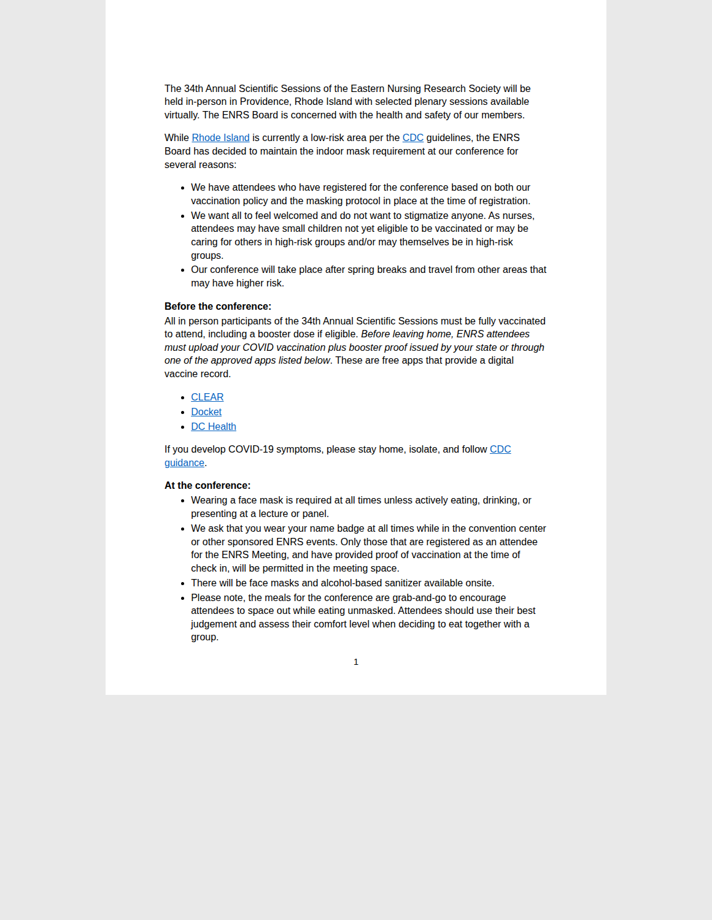ENRS
Promoting
Health
through
Nursing
Science
EASTERN NURSING RESEARCH SOCIETY
The 34th Annual Scientific Sessions of the Eastern Nursing Research Society will be held in-person in Providence, Rhode Island with selected plenary sessions available virtually. The ENRS Board is concerned with the health and safety of our members.
While Rhode Island is currently a low-risk area per the CDC guidelines, the ENRS Board has decided to maintain the indoor mask requirement at our conference for several reasons:
We have attendees who have registered for the conference based on both our vaccination policy and the masking protocol in place at the time of registration.
We want all to feel welcomed and do not want to stigmatize anyone. As nurses, attendees may have small children not yet eligible to be vaccinated or may be caring for others in high-risk groups and/or may themselves be in high-risk groups.
Our conference will take place after spring breaks and travel from other areas that may have higher risk.
Before the conference:
All in person participants of the 34th Annual Scientific Sessions must be fully vaccinated to attend, including a booster dose if eligible. Before leaving home, ENRS attendees must upload your COVID vaccination plus booster proof issued by your state or through one of the approved apps listed below. These are free apps that provide a digital vaccine record.
CLEAR
Docket
DC Health
If you develop COVID-19 symptoms, please stay home, isolate, and follow CDC guidance.
At the conference:
Wearing a face mask is required at all times unless actively eating, drinking, or presenting at a lecture or panel.
We ask that you wear your name badge at all times while in the convention center or other sponsored ENRS events. Only those that are registered as an attendee for the ENRS Meeting, and have provided proof of vaccination at the time of check in, will be permitted in the meeting space.
There will be face masks and alcohol-based sanitizer available onsite.
Please note, the meals for the conference are grab-and-go to encourage attendees to space out while eating unmasked. Attendees should use their best judgement and assess their comfort level when deciding to eat together with a group.
1